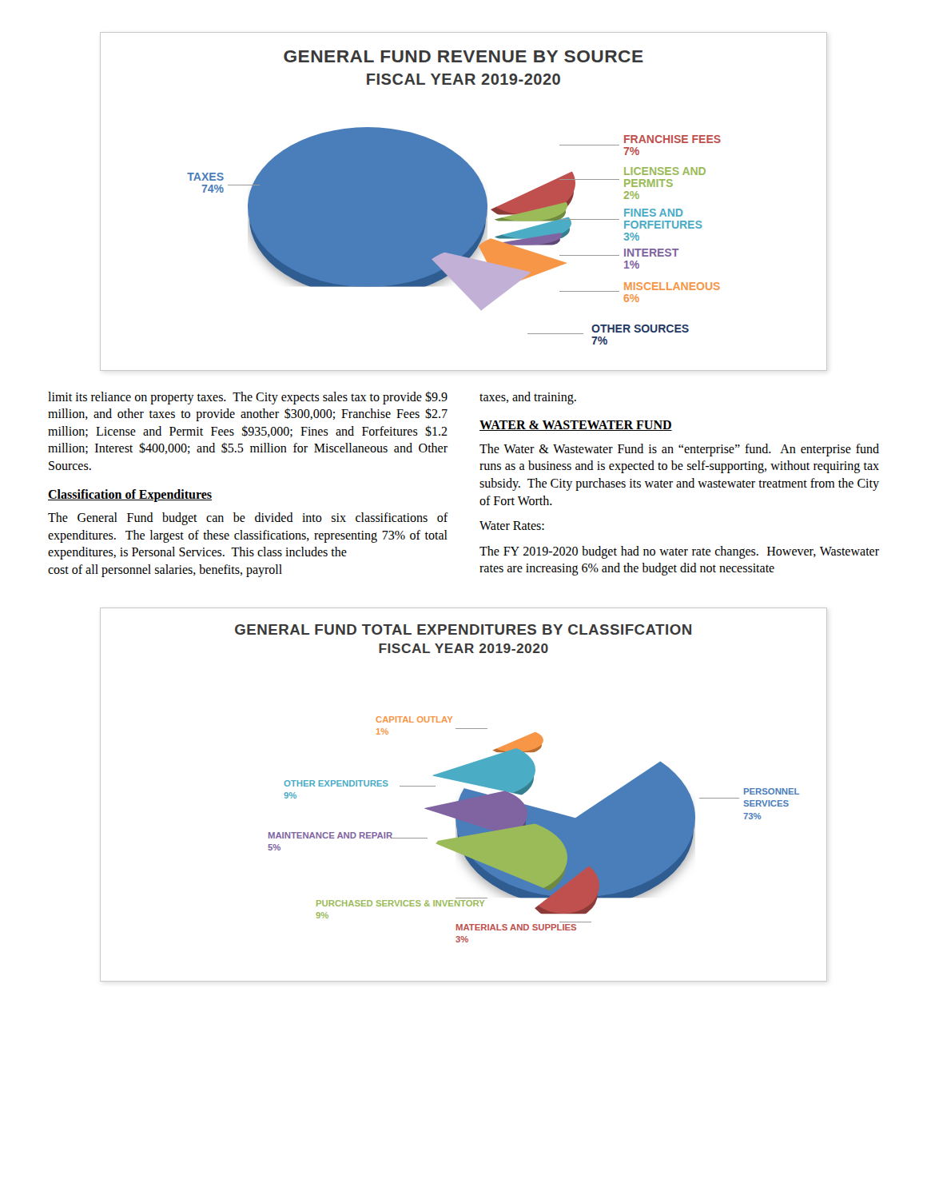GENERAL FUND REVENUE BY SOURCE FISCAL YEAR 2019-2020
TAXES74%
FRANCHISE FEES7%
LICENSES ANDPERMITS 2%
FINES ANDFORFEITURES 3%
INTEREST1%
MISCELLANEOUS6%
OTHER SOURCES7%
limit its reliance on property taxes. The City expects sales tax to provide $9.9 million, and other taxes to provide another $300,000; Franchise Fees $2.7 million; License and Permit Fees $935,000; Fines and Forfeitures $1.2 million; Interest $400,000; and $5.5 million for Miscellaneous and Other Sources.
Classification of Expenditures
The General Fund budget can be divided into six classifications of expenditures. The largest of these classifications, representing 73% of total expenditures, is Personal Services. This class includes the
cost of all personnel salaries, benefits, payroll
taxes, and training.
WATER & WASTEWATER FUND
The Water & Wastewater Fund is an “enterprise” fund. An enterprise fund runs as a business and is expected to be self-supporting, without requiring tax subsidy. The City purchases its water and wastewater treatment from the City of Fort Worth.
Water Rates:
The FY 2019-2020 budget had no water rate changes. However, Wastewater rates are increasing 6% and the budget did not necessitate
GENERAL FUND TOTAL EXPENDITURES BY CLASSIFCATION FISCAL YEAR 2019-2020
CAPITAL OUTLAY
1%
OTHER EXPENDITURES
9%
MAINTENANCE AND REPAIR
5%
PURCHASED SERVICES & INVENTORY
9%
MATERIALS AND SUPPLIES
3%
PERSONNEL SERVICES
73%